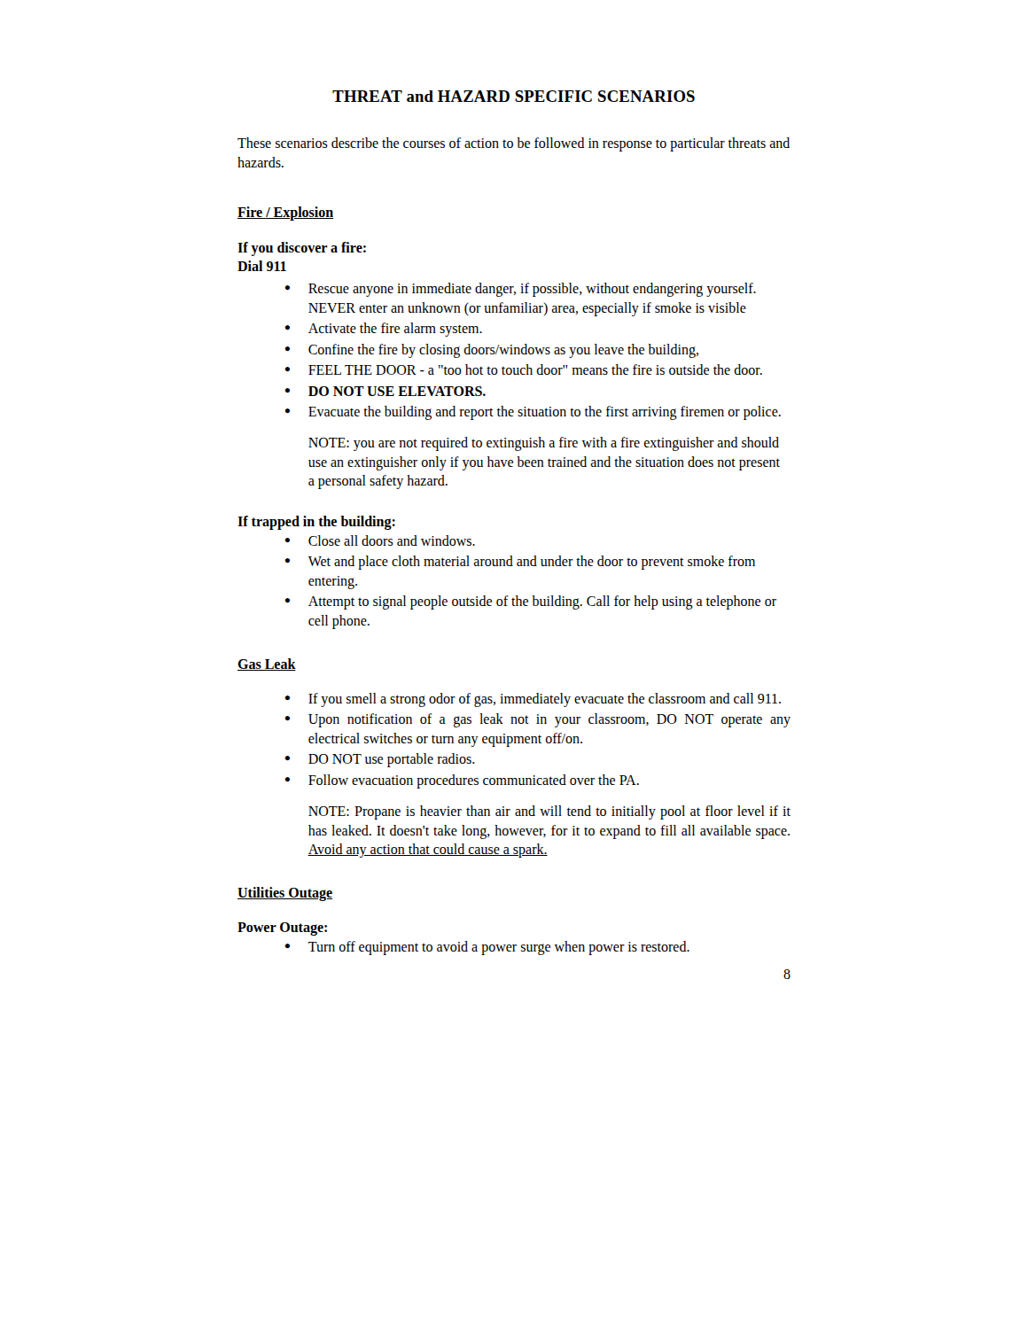THREAT and HAZARD SPECIFIC SCENARIOS
These scenarios describe the courses of action to be followed in response to particular threats and hazards.
Fire / Explosion
If you discover a fire:
Dial 911
Rescue anyone in immediate danger, if possible, without endangering yourself. NEVER enter an unknown (or unfamiliar) area, especially if smoke is visible
Activate the fire alarm system.
Confine the fire by closing doors/windows as you leave the building,
FEEL THE DOOR - a "too hot to touch door" means the fire is outside the door.
DO NOT USE ELEVATORS.
Evacuate the building and report the situation to the first arriving firemen or police.
NOTE: you are not required to extinguish a fire with a fire extinguisher and should use an extinguisher only if you have been trained and the situation does not present a personal safety hazard.
If trapped in the building:
Close all doors and windows.
Wet and place cloth material around and under the door to prevent smoke from entering.
Attempt to signal people outside of the building. Call for help using a telephone or cell phone.
Gas Leak
If you smell a strong odor of gas, immediately evacuate the classroom and call 911.
Upon notification of a gas leak not in your classroom, DO NOT operate any electrical switches or turn any equipment off/on.
DO NOT use portable radios.
Follow evacuation procedures communicated over the PA.
NOTE: Propane is heavier than air and will tend to initially pool at floor level if it has leaked. It doesn't take long, however, for it to expand to fill all available space. Avoid any action that could cause a spark.
Utilities Outage
Power Outage:
Turn off equipment to avoid a power surge when power is restored.
8